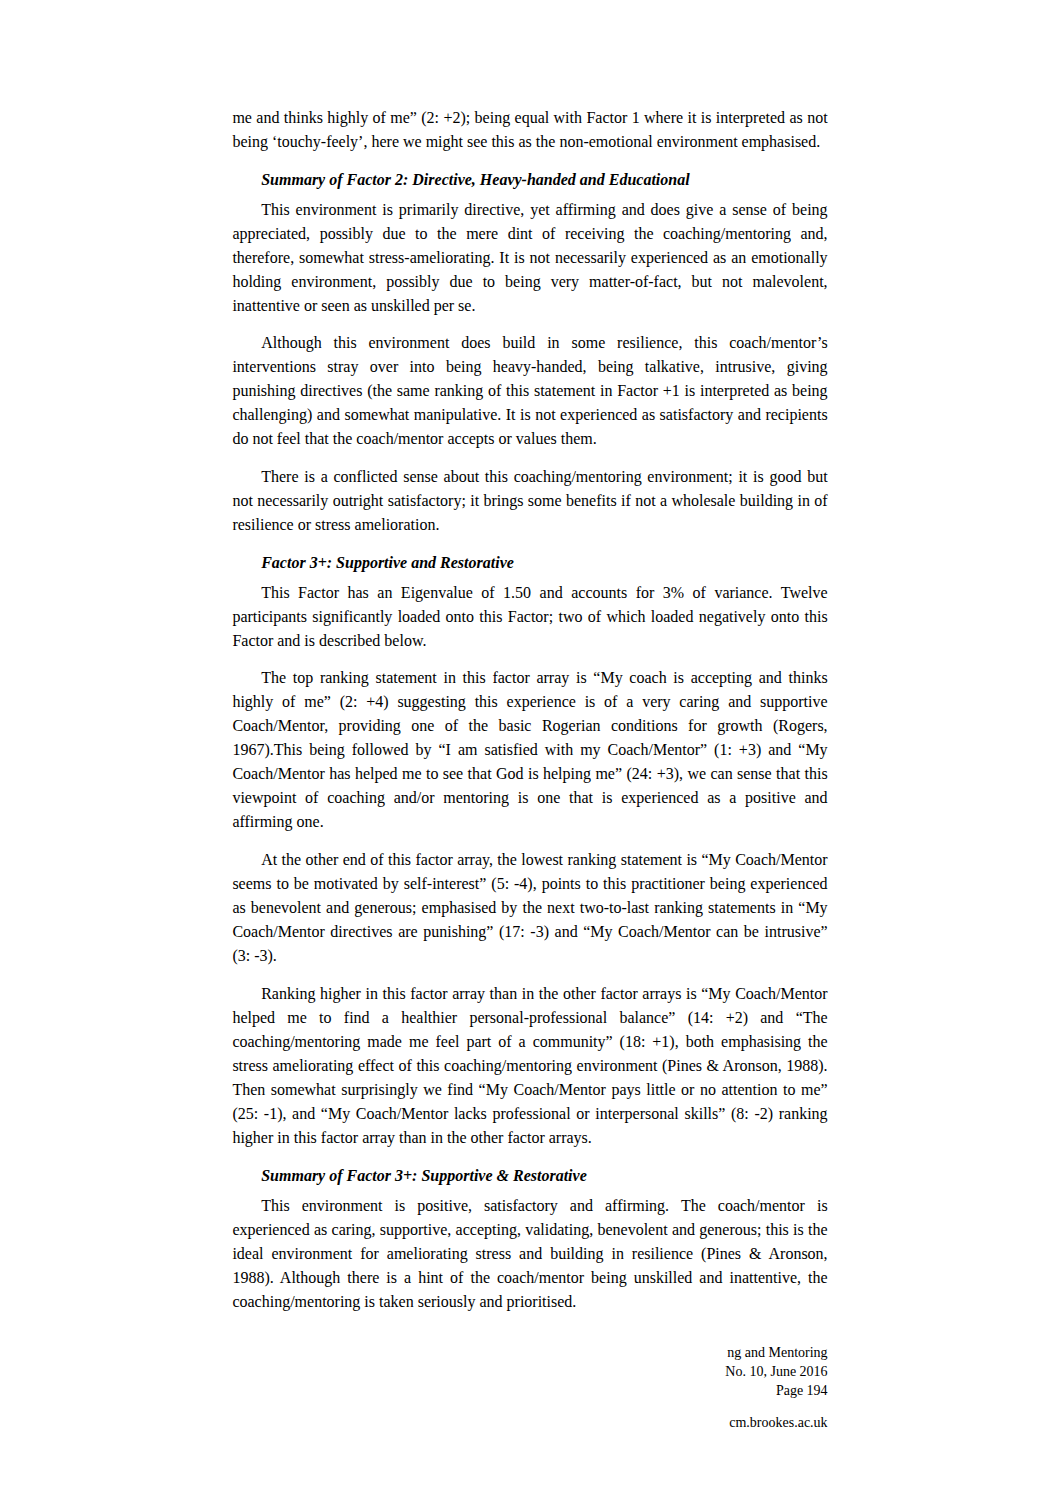me and thinks highly of me” (2: +2); being equal with Factor 1 where it is interpreted as not being ‘touchy-feely’, here we might see this as the non-emotional environment emphasised.
Summary of Factor 2: Directive, Heavy-handed and Educational
This environment is primarily directive, yet affirming and does give a sense of being appreciated, possibly due to the mere dint of receiving the coaching/mentoring and, therefore, somewhat stress-ameliorating. It is not necessarily experienced as an emotionally holding environment, possibly due to being very matter-of-fact, but not malevolent, inattentive or seen as unskilled per se.
Although this environment does build in some resilience, this coach/mentor’s interventions stray over into being heavy-handed, being talkative, intrusive, giving punishing directives (the same ranking of this statement in Factor +1 is interpreted as being challenging) and somewhat manipulative. It is not experienced as satisfactory and recipients do not feel that the coach/mentor accepts or values them.
There is a conflicted sense about this coaching/mentoring environment; it is good but not necessarily outright satisfactory; it brings some benefits if not a wholesale building in of resilience or stress amelioration.
Factor 3+: Supportive and Restorative
This Factor has an Eigenvalue of 1.50 and accounts for 3% of variance. Twelve participants significantly loaded onto this Factor; two of which loaded negatively onto this Factor and is described below.
The top ranking statement in this factor array is “My coach is accepting and thinks highly of me” (2: +4) suggesting this experience is of a very caring and supportive Coach/Mentor, providing one of the basic Rogerian conditions for growth (Rogers, 1967).This being followed by “I am satisfied with my Coach/Mentor” (1: +3) and “My Coach/Mentor has helped me to see that God is helping me” (24: +3), we can sense that this viewpoint of coaching and/or mentoring is one that is experienced as a positive and affirming one.
At the other end of this factor array, the lowest ranking statement is “My Coach/Mentor seems to be motivated by self-interest” (5: -4), points to this practitioner being experienced as benevolent and generous; emphasised by the next two-to-last ranking statements in “My Coach/Mentor directives are punishing” (17: -3) and “My Coach/Mentor can be intrusive” (3: -3).
Ranking higher in this factor array than in the other factor arrays is “My Coach/Mentor helped me to find a healthier personal-professional balance” (14: +2) and “The coaching/mentoring made me feel part of a community” (18: +1), both emphasising the stress ameliorating effect of this coaching/mentoring environment (Pines & Aronson, 1988). Then somewhat surprisingly we find “My Coach/Mentor pays little or no attention to me” (25: -1), and “My Coach/Mentor lacks professional or interpersonal skills” (8: -2) ranking higher in this factor array than in the other factor arrays.
Summary of Factor 3+: Supportive & Restorative
This environment is positive, satisfactory and affirming. The coach/mentor is experienced as caring, supportive, accepting, validating, benevolent and generous; this is the ideal environment for ameliorating stress and building in resilience (Pines & Aronson, 1988). Although there is a hint of the coach/mentor being unskilled and inattentive, the coaching/mentoring is taken seriously and prioritised.
ng and Mentoring
No. 10, June 2016
Page 194
cm.brookes.ac.uk